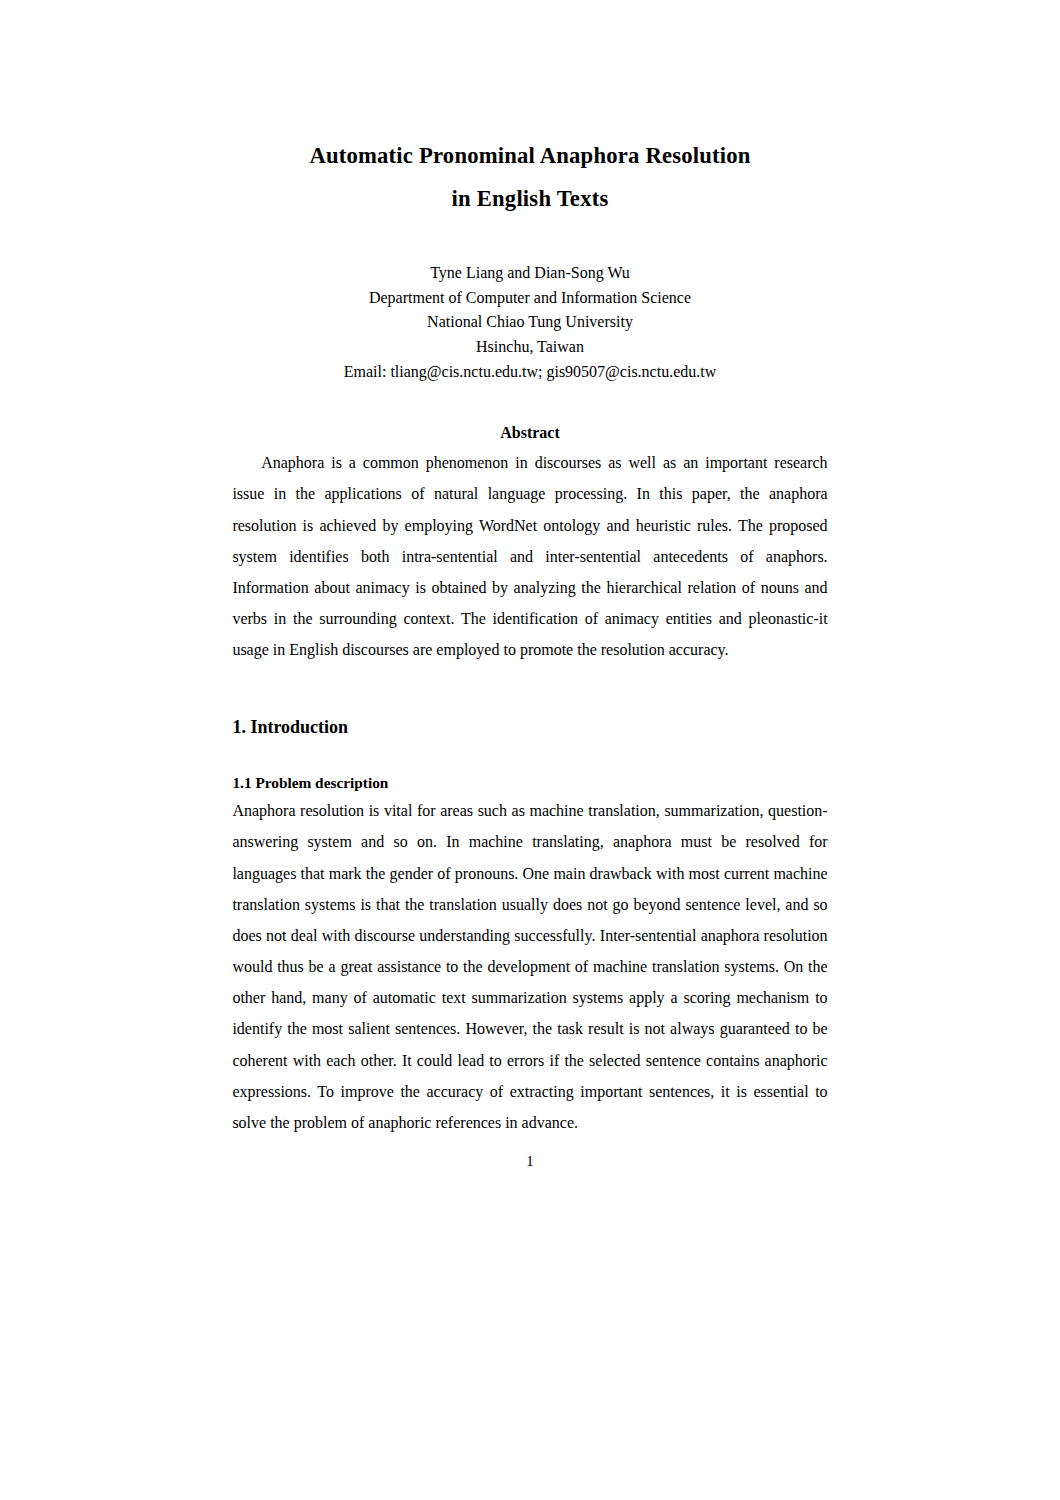Automatic Pronominal Anaphora Resolution
in English Texts
Tyne Liang and Dian-Song Wu
Department of Computer and Information Science
National Chiao Tung University
Hsinchu, Taiwan
Email: tliang@cis.nctu.edu.tw; gis90507@cis.nctu.edu.tw
Abstract
Anaphora is a common phenomenon in discourses as well as an important research issue in the applications of natural language processing. In this paper, the anaphora resolution is achieved by employing WordNet ontology and heuristic rules. The proposed system identifies both intra-sentential and inter-sentential antecedents of anaphors. Information about animacy is obtained by analyzing the hierarchical relation of nouns and verbs in the surrounding context. The identification of animacy entities and pleonastic-it usage in English discourses are employed to promote the resolution accuracy.
1. Introduction
1.1 Problem description
Anaphora resolution is vital for areas such as machine translation, summarization, question-answering system and so on. In machine translating, anaphora must be resolved for languages that mark the gender of pronouns. One main drawback with most current machine translation systems is that the translation usually does not go beyond sentence level, and so does not deal with discourse understanding successfully. Inter-sentential anaphora resolution would thus be a great assistance to the development of machine translation systems. On the other hand, many of automatic text summarization systems apply a scoring mechanism to identify the most salient sentences. However, the task result is not always guaranteed to be coherent with each other. It could lead to errors if the selected sentence contains anaphoric expressions. To improve the accuracy of extracting important sentences, it is essential to solve the problem of anaphoric references in advance.
1